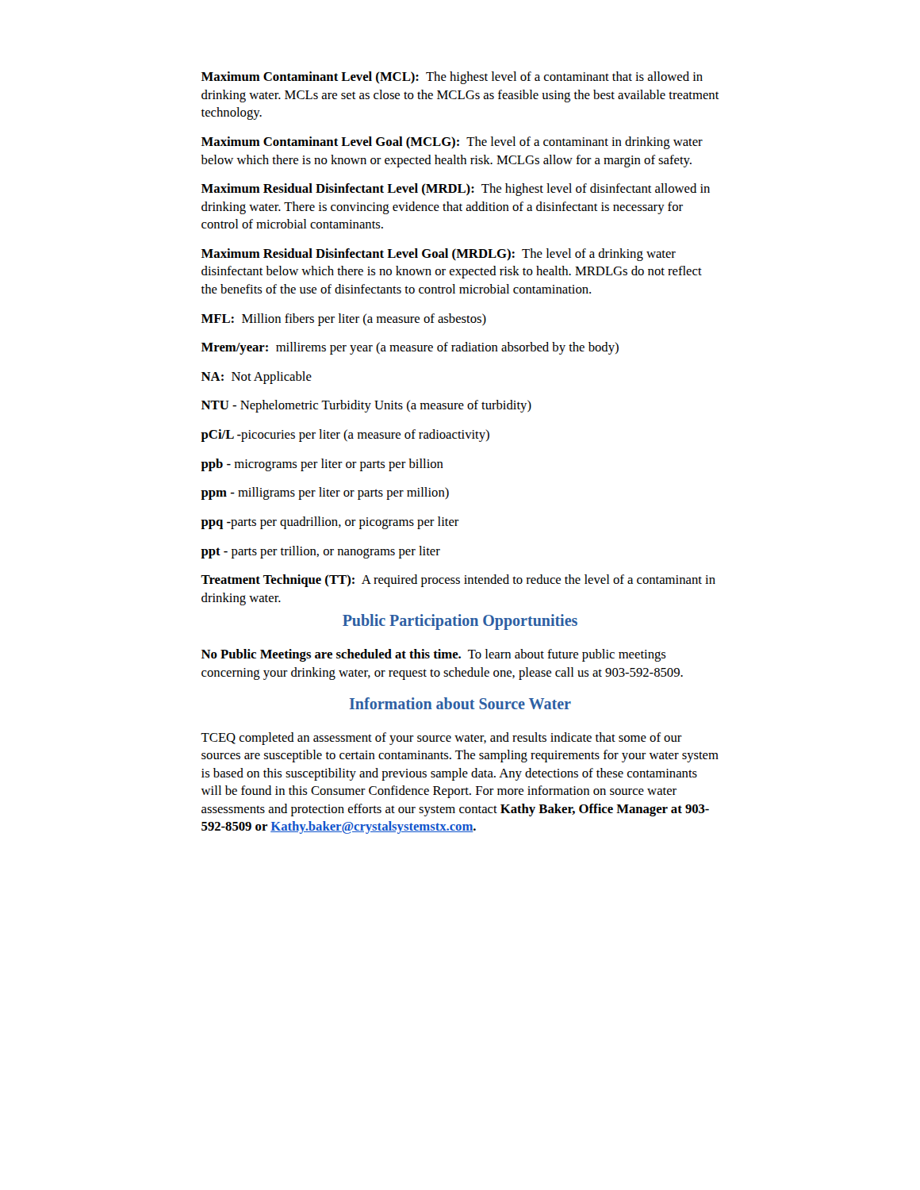Maximum Contaminant Level (MCL): The highest level of a contaminant that is allowed in drinking water. MCLs are set as close to the MCLGs as feasible using the best available treatment technology.
Maximum Contaminant Level Goal (MCLG): The level of a contaminant in drinking water below which there is no known or expected health risk. MCLGs allow for a margin of safety.
Maximum Residual Disinfectant Level (MRDL): The highest level of disinfectant allowed in drinking water. There is convincing evidence that addition of a disinfectant is necessary for control of microbial contaminants.
Maximum Residual Disinfectant Level Goal (MRDLG): The level of a drinking water disinfectant below which there is no known or expected risk to health. MRDLGs do not reflect the benefits of the use of disinfectants to control microbial contamination.
MFL: Million fibers per liter (a measure of asbestos)
Mrem/year: millirems per year (a measure of radiation absorbed by the body)
NA: Not Applicable
NTU - Nephelometric Turbidity Units (a measure of turbidity)
pCi/L -picocuries per liter (a measure of radioactivity)
ppb - micrograms per liter or parts per billion
ppm - milligrams per liter or parts per million)
ppq -parts per quadrillion, or picograms per liter
ppt - parts per trillion, or nanograms per liter
Treatment Technique (TT): A required process intended to reduce the level of a contaminant in drinking water.
Public Participation Opportunities
No Public Meetings are scheduled at this time. To learn about future public meetings concerning your drinking water, or request to schedule one, please call us at 903-592-8509.
Information about Source Water
TCEQ completed an assessment of your source water, and results indicate that some of our sources are susceptible to certain contaminants. The sampling requirements for your water system is based on this susceptibility and previous sample data. Any detections of these contaminants will be found in this Consumer Confidence Report. For more information on source water assessments and protection efforts at our system contact Kathy Baker, Office Manager at 903-592-8509 or Kathy.baker@crystalsystemstx.com.